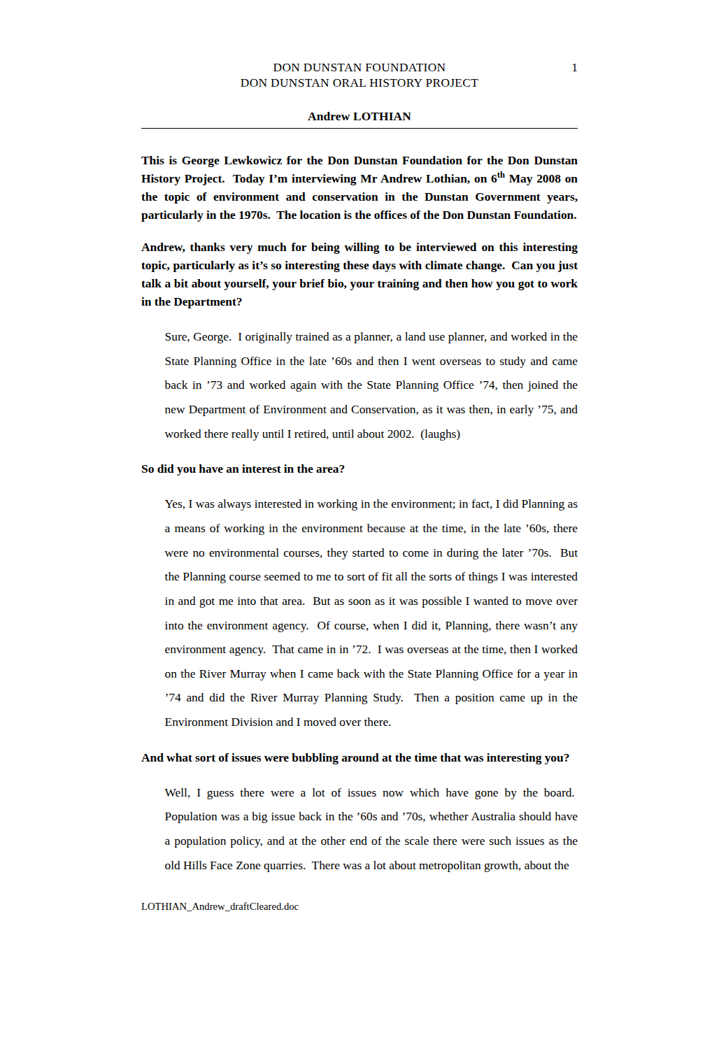1
DON DUNSTAN FOUNDATION
DON DUNSTAN ORAL HISTORY PROJECT
Andrew LOTHIAN
This is George Lewkowicz for the Don Dunstan Foundation for the Don Dunstan History Project. Today I’m interviewing Mr Andrew Lothian, on 6th May 2008 on the topic of environment and conservation in the Dunstan Government years, particularly in the 1970s. The location is the offices of the Don Dunstan Foundation.
Andrew, thanks very much for being willing to be interviewed on this interesting topic, particularly as it’s so interesting these days with climate change. Can you just talk a bit about yourself, your brief bio, your training and then how you got to work in the Department?
Sure, George. I originally trained as a planner, a land use planner, and worked in the State Planning Office in the late ’60s and then I went overseas to study and came back in ’73 and worked again with the State Planning Office ’74, then joined the new Department of Environment and Conservation, as it was then, in early ’75, and worked there really until I retired, until about 2002. (laughs)
So did you have an interest in the area?
Yes, I was always interested in working in the environment; in fact, I did Planning as a means of working in the environment because at the time, in the late ’60s, there were no environmental courses, they started to come in during the later ’70s. But the Planning course seemed to me to sort of fit all the sorts of things I was interested in and got me into that area. But as soon as it was possible I wanted to move over into the environment agency. Of course, when I did it, Planning, there wasn’t any environment agency. That came in in ’72. I was overseas at the time, then I worked on the River Murray when I came back with the State Planning Office for a year in ’74 and did the River Murray Planning Study. Then a position came up in the Environment Division and I moved over there.
And what sort of issues were bubbling around at the time that was interesting you?
Well, I guess there were a lot of issues now which have gone by the board. Population was a big issue back in the ’60s and ’70s, whether Australia should have a population policy, and at the other end of the scale there were such issues as the old Hills Face Zone quarries. There was a lot about metropolitan growth, about the
LOTHIAN_Andrew_draftCleared.doc